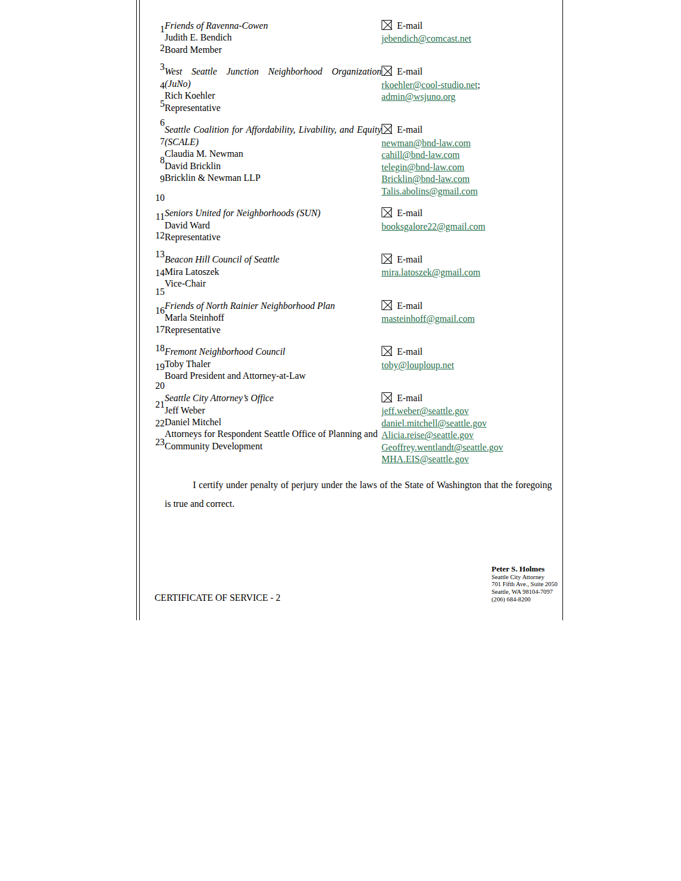| 1 2 3 4 5 6 7 8 9 10 11 12 13 14 15 16 17 18 19 20 21 22 23 | / Friends of Ravenna-Cowen Judith E. Bendich Board Member / E-mail jebendich@comcast.net / / West Seattle Junction Neighborhood Organization (JuNo) Rich Koehler Representative / E-mail rkoehler@cool-studio.net ; admin@wsjuno.org / / Seattle Coalition for Affordability, Livability, and Equity (SCALE) Claudia M. Newman David Bricklin Bricklin & Newman LLP / E-mail newman@bnd-law.com cahill@bnd-law.com telegin@bnd-law.com Bricklin@bnd-law.com Talis.abolins@gmail.com / / Seniors United for Neighborhoods (SUN) David Ward Representative / E-mail booksgalore22@gmail.com / / Beacon Hill Council of Seattle Mira Latoszek Vice-Chair / E-mail mira.latoszek@gmail.com / / Friends of North Rainier Neighborhood Plan Marla Steinhoff Representative / E-mail masteinhoff@gmail.com / / Fremont Neighborhood Council Toby Thaler Board President and Attorney-at-Law / E-mail toby@louploup.net / / Seattle City Attorney’s Office Jeff Weber Daniel Mitchel Attorneys for Respondent Seattle Office of Planning and Community Development / E-mail jeff.weber@seattle.gov daniel.mitchell@seattle.gov Alicia.reise@seattle.gov Geoffrey.wentlandt@seattle.gov MHA.EIS@seattle.gov / I certify under penalty of perjury under the laws of the State of Washington that the foregoing is true and correct. |
CERTIFICATE OF SERVICE - 2
Peter S. Holmes
Seattle City Attorney
701 Fifth Ave., Suite 2050
Seattle, WA 98104-7097
(206) 684-8200